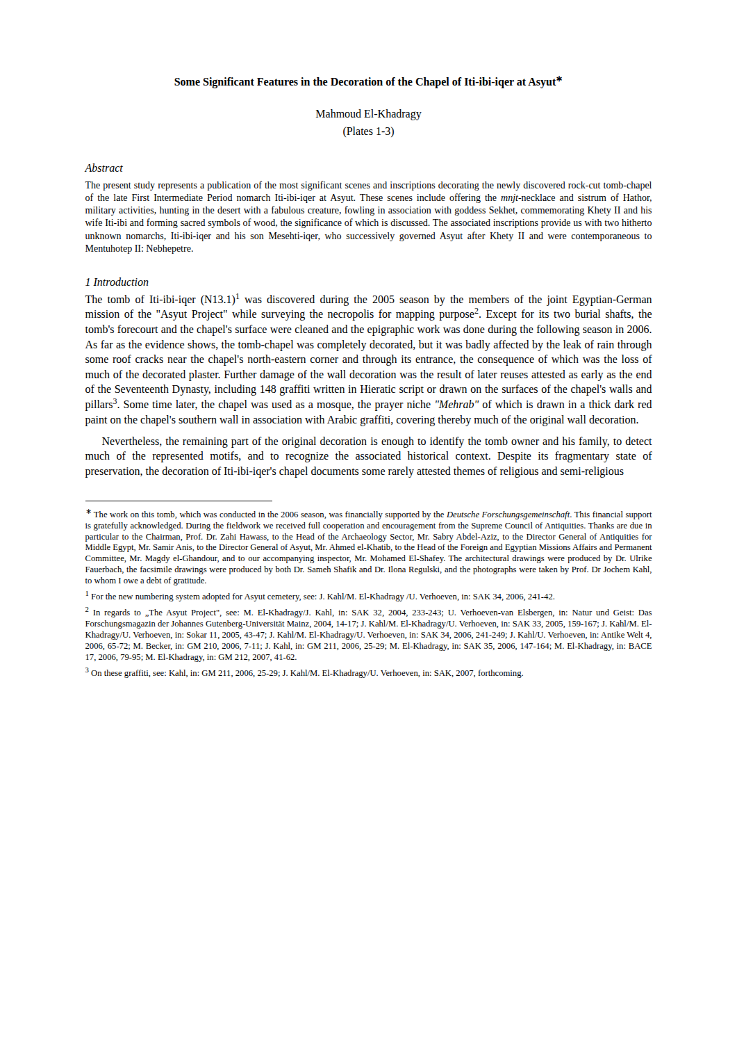Some Significant Features in the Decoration of the Chapel of Iti-ibi-iqer at Asyut∗
Mahmoud El-Khadragy
(Plates 1-3)
Abstract
The present study represents a publication of the most significant scenes and inscriptions decorating the newly discovered rock-cut tomb-chapel of the late First Intermediate Period nomarch Iti-ibi-iqer at Asyut. These scenes include offering the mnjt-necklace and sistrum of Hathor, military activities, hunting in the desert with a fabulous creature, fowling in association with goddess Sekhet, commemorating Khety II and his wife Iti-ibi and forming sacred symbols of wood, the significance of which is discussed. The associated inscriptions provide us with two hitherto unknown nomarchs, Iti-ibi-iqer and his son Mesehti-iqer, who successively governed Asyut after Khety II and were contemporaneous to Mentuhotep II: Nebhepetre.
1 Introduction
The tomb of Iti-ibi-iqer (N13.1)1 was discovered during the 2005 season by the members of the joint Egyptian-German mission of the "Asyut Project" while surveying the necropolis for mapping purpose2. Except for its two burial shafts, the tomb's forecourt and the chapel's surface were cleaned and the epigraphic work was done during the following season in 2006. As far as the evidence shows, the tomb-chapel was completely decorated, but it was badly affected by the leak of rain through some roof cracks near the chapel's north-eastern corner and through its entrance, the consequence of which was the loss of much of the decorated plaster. Further damage of the wall decoration was the result of later reuses attested as early as the end of the Seventeenth Dynasty, including 148 graffiti written in Hieratic script or drawn on the surfaces of the chapel's walls and pillars3. Some time later, the chapel was used as a mosque, the prayer niche "Mehrab" of which is drawn in a thick dark red paint on the chapel's southern wall in association with Arabic graffiti, covering thereby much of the original wall decoration.
Nevertheless, the remaining part of the original decoration is enough to identify the tomb owner and his family, to detect much of the represented motifs, and to recognize the associated historical context. Despite its fragmentary state of preservation, the decoration of Iti-ibi-iqer's chapel documents some rarely attested themes of religious and semi-religious
∗ The work on this tomb, which was conducted in the 2006 season, was financially supported by the Deutsche Forschungsgemeinschaft. This financial support is gratefully acknowledged. During the fieldwork we received full cooperation and encouragement from the Supreme Council of Antiquities. Thanks are due in particular to the Chairman, Prof. Dr. Zahi Hawass, to the Head of the Archaeology Sector, Mr. Sabry Abdel-Aziz, to the Director General of Antiquities for Middle Egypt, Mr. Samir Anis, to the Director General of Asyut, Mr. Ahmed el-Khatib, to the Head of the Foreign and Egyptian Missions Affairs and Permanent Committee, Mr. Magdy el-Ghandour, and to our accompanying inspector, Mr. Mohamed El-Shafey. The architectural drawings were produced by Dr. Ulrike Fauerbach, the facsimile drawings were produced by both Dr. Sameh Shafik and Dr. Ilona Regulski, and the photographs were taken by Prof. Dr Jochem Kahl, to whom I owe a debt of gratitude.
1 For the new numbering system adopted for Asyut cemetery, see: J. Kahl/M. El-Khadragy /U. Verhoeven, in: SAK 34, 2006, 241-42.
2 In regards to „The Asyut Project", see: M. El-Khadragy/J. Kahl, in: SAK 32, 2004, 233-243; U. Verhoeven-van Elsbergen, in: Natur und Geist: Das Forschungsmagazin der Johannes Gutenberg-Universität Mainz, 2004, 14-17; J. Kahl/M. El-Khadragy/U. Verhoeven, in: SAK 33, 2005, 159-167; J. Kahl/M. El-Khadragy/U. Verhoeven, in: Sokar 11, 2005, 43-47; J. Kahl/M. El-Khadragy/U. Verhoeven, in: SAK 34, 2006, 241-249; J. Kahl/U. Verhoeven, in: Antike Welt 4, 2006, 65-72; M. Becker, in: GM 210, 2006, 7-11; J. Kahl, in: GM 211, 2006, 25-29; M. El-Khadragy, in: SAK 35, 2006, 147-164; M. El-Khadragy, in: BACE 17, 2006, 79-95; M. El-Khadragy, in: GM 212, 2007, 41-62.
3 On these graffiti, see: Kahl, in: GM 211, 2006, 25-29; J. Kahl/M. El-Khadragy/U. Verhoeven, in: SAK, 2007, forthcoming.